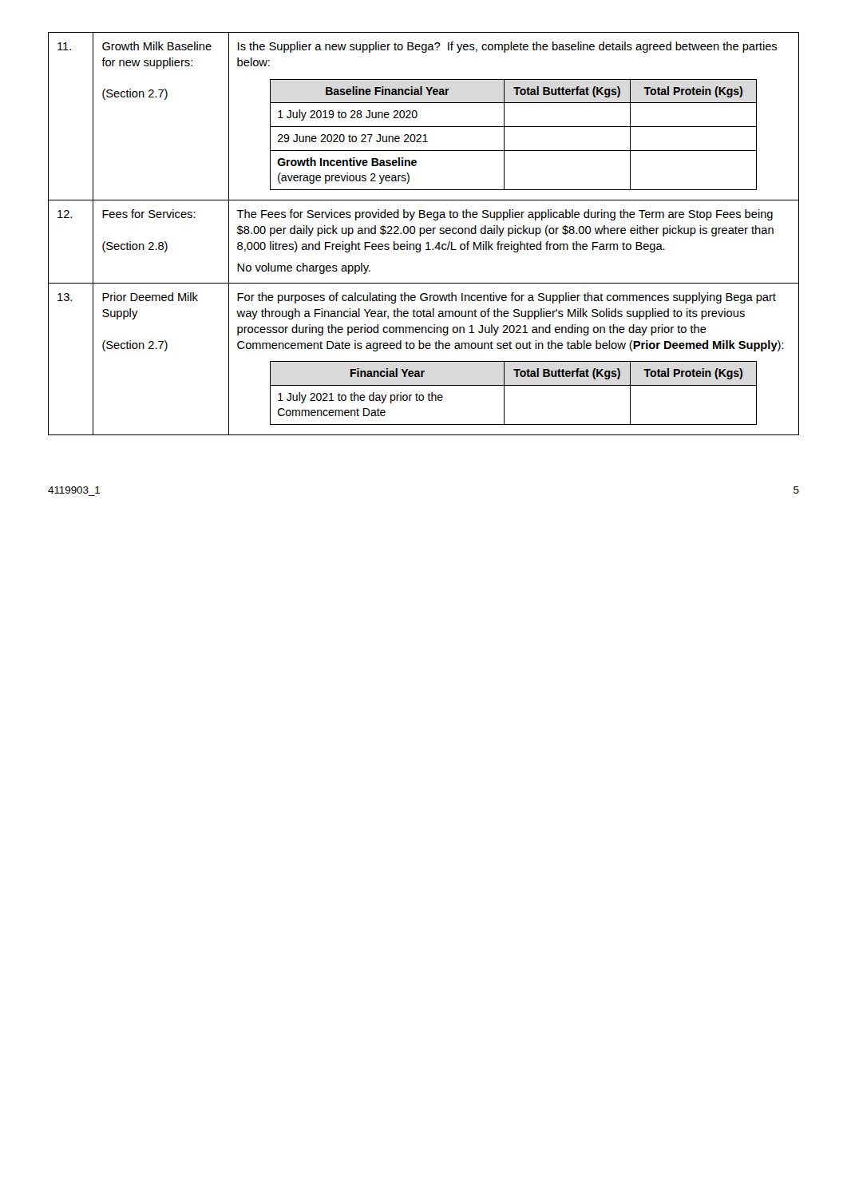| 11. | Growth Milk Baseline for new suppliers: (Section 2.7) | Is the Supplier a new supplier to Bega? If yes, complete the baseline details agreed between the parties below: / Baseline Financial Year / Total Butterfat (Kgs) / Total Protein (Kgs) / / --- / --- / --- / / 1 July 2019 to 28 June 2020 / / / / 29 June 2020 to 27 June 2021 / / / / Growth Incentive Baseline (average previous 2 years) / / / |
| 12. | Fees for Services: (Section 2.8) | The Fees for Services provided by Bega to the Supplier applicable during the Term are Stop Fees being $8.00 per daily pick up and $22.00 per second daily pickup (or $8.00 where either pickup is greater than 8,000 litres) and Freight Fees being 1.4c/L of Milk freighted from the Farm to Bega. No volume charges apply. |
| 13. | Prior Deemed Milk Supply (Section 2.7) | For the purposes of calculating the Growth Incentive for a Supplier that commences supplying Bega part way through a Financial Year, the total amount of the Supplier's Milk Solids supplied to its previous processor during the period commencing on 1 July 2021 and ending on the day prior to the Commencement Date is agreed to be the amount set out in the table below ( Prior Deemed Milk Supply ): / Financial Year / Total Butterfat (Kgs) / Total Protein (Kgs) / / --- / --- / --- / / 1 July 2021 to the day prior to the Commencement Date / / / |
4119903_1 5